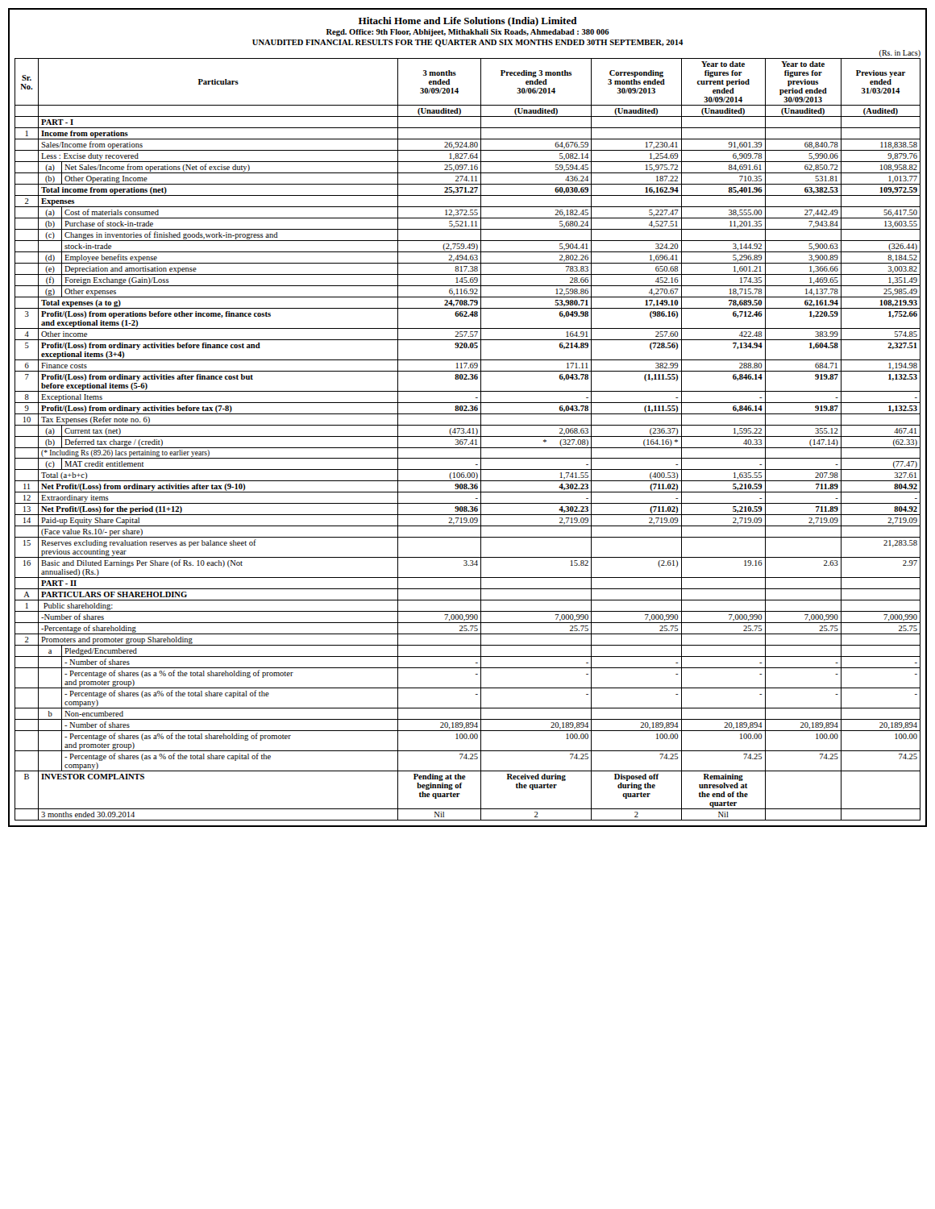Hitachi Home and Life Solutions (India) Limited
Regd. Office: 9th Floor, Abhijeet, Mithakhali Six Roads, Ahmedabad : 380 006
UNAUDITED FINANCIAL RESULTS FOR THE QUARTER AND SIX MONTHS ENDED 30TH SEPTEMBER, 2014
(Rs. in Lacs)
| Sr. No. | Particulars | 3 months ended 30/09/2014 | Preceding 3 months ended 30/06/2014 | Corresponding 3 months ended 30/09/2013 | Year to date figures for current period ended 30/09/2014 | Year to date figures for previous period ended 30/09/2013 | Previous year ended 31/03/2014 |
| --- | --- | --- | --- | --- | --- | --- | --- |
| | | (Unaudited) | (Unaudited) | (Unaudited) | (Unaudited) | (Unaudited) | (Audited) |
| | PART - I | | | | | | |
| 1 | Income from operations | | | | | | |
| | Sales/Income from operations | 26,924.80 | 64,676.59 | 17,230.41 | 91,601.39 | 68,840.78 | 118,838.58 |
| | Less : Excise duty recovered | 1,827.64 | 5,082.14 | 1,254.69 | 6,909.78 | 5,990.06 | 9,879.76 |
| | (a) | Net Sales/Income from operations (Net of excise duty) | 25,097.16 | 59,594.45 | 15,975.72 | 84,691.61 | 62,850.72 | 108,958.82 |
| | (b) | Other Operating Income | 274.11 | 436.24 | 187.22 | 710.35 | 531.81 | 1,013.77 |
| | Total income from operations (net) | 25,371.27 | 60,030.69 | 16,162.94 | 85,401.96 | 63,382.53 | 109,972.59 |
| 2 | Expenses | | | | | | |
| | (a) | Cost of materials consumed | 12,372.55 | 26,182.45 | 5,227.47 | 38,555.00 | 27,442.49 | 56,417.50 |
| | (b) | Purchase of stock-in-trade | 5,521.11 | 5,680.24 | 4,527.51 | 11,201.35 | 7,943.84 | 13,603.55 |
| | (c) | Changes in inventories of finished goods,work-in-progress and | | | | | | |
| | | stock-in-trade | (2,759.49) | 5,904.41 | 324.20 | 3,144.92 | 5,900.63 | (326.44) |
| | (d) | Employee benefits expense | 2,494.63 | 2,802.26 | 1,696.41 | 5,296.89 | 3,900.89 | 8,184.52 |
| | (e) | Depreciation and amortisation expense | 817.38 | 783.83 | 650.68 | 1,601.21 | 1,366.66 | 3,003.82 |
| | (f) | Foreign Exchange (Gain)/Loss | 145.69 | 28.66 | 452.16 | 174.35 | 1,469.65 | 1,351.49 |
| | (g) | Other expenses | 6,116.92 | 12,598.86 | 4,270.67 | 18,715.78 | 14,137.78 | 25,985.49 |
| | Total expenses (a to g) | 24,708.79 | 53,980.71 | 17,149.10 | 78,689.50 | 62,161.94 | 108,219.93 |
| 3 | Profit/(Loss) from operations before other income, finance costs and exceptional items (1-2) | 662.48 | 6,049.98 | (986.16) | 6,712.46 | 1,220.59 | 1,752.66 |
| 4 | Other income | 257.57 | 164.91 | 257.60 | 422.48 | 383.99 | 574.85 |
| 5 | Profit/(Loss) from ordinary activities before finance cost and exceptional items (3+4) | 920.05 | 6,214.89 | (728.56) | 7,134.94 | 1,604.58 | 2,327.51 |
| 6 | Finance costs | 117.69 | 171.11 | 382.99 | 288.80 | 684.71 | 1,194.98 |
| 7 | Profit/(Loss) from ordinary activities after finance cost but before exceptional items (5-6) | 802.36 | 6,043.78 | (1,111.55) | 6,846.14 | 919.87 | 1,132.53 |
| 8 | Exceptional Items | - | - | - | - | - | - |
| 9 | Profit/(Loss) from ordinary activities before tax (7-8) | 802.36 | 6,043.78 | (1,111.55) | 6,846.14 | 919.87 | 1,132.53 |
| 10 | Tax Expenses (Refer note no. 6) | | | | | | |
| | (a) | Current tax (net) | (473.41) | 2,068.63 | (236.37) | 1,595.22 | 355.12 | 467.41 |
| | (b) | Deferred tax charge / (credit) | 367.41 | * (327.08) | (164.16) * | 40.33 | (147.14) | (62.33) |
| | (* Including Rs (89.26) lacs pertaining to earlier years) | | | | | | |
| | (c) | MAT credit entitlement | - | - | - | - | - | (77.47) |
| | Total (a+b+c) | (106.00) | 1,741.55 | (400.53) | 1,635.55 | 207.98 | 327.61 |
| 11 | Net Profit/(Loss) from ordinary activities after tax (9-10) | 908.36 | 4,302.23 | (711.02) | 5,210.59 | 711.89 | 804.92 |
| 12 | Extraordinary items | - | - | - | - | - | - |
| 13 | Net Profit/(Loss) for the period (11+12) | 908.36 | 4,302.23 | (711.02) | 5,210.59 | 711.89 | 804.92 |
| 14 | Paid-up Equity Share Capital | 2,719.09 | 2,719.09 | 2,719.09 | 2,719.09 | 2,719.09 | 2,719.09 |
| | (Face value Rs.10/- per share) | | | | | | |
| 15 | Reserves excluding revaluation reserves as per balance sheet of previous accounting year | | | | | | 21,283.58 |
| 16 | Basic and Diluted Earnings Per Share (of Rs. 10 each) (Not annualised) (Rs.) | 3.34 | 15.82 | (2.61) | 19.16 | 2.63 | 2.97 |
| | PART - II | | | | | | |
| A | PARTICULARS OF SHAREHOLDING | | | | | | |
| 1 | Public shareholding: | | | | | | |
| | -Number of shares | 7,000,990 | 7,000,990 | 7,000,990 | 7,000,990 | 7,000,990 | 7,000,990 |
| | -Percentage of shareholding | 25.75 | 25.75 | 25.75 | 25.75 | 25.75 | 25.75 |
| 2 | Promoters and promoter group Shareholding | | | | | | |
| | a | Pledged/Encumbered | | | | | | |
| | | - Number of shares | - | - | - | - | - | - |
| | | - Percentage of shares (as a % of the total shareholding of promoter and promoter group) | - | - | - | - | - | - |
| | | - Percentage of shares (as a% of the total share capital of the company) | - | - | - | - | - | - |
| | b | Non-encumbered | | | | | | |
| | | - Number of shares | 20,189,894 | 20,189,894 | 20,189,894 | 20,189,894 | 20,189,894 | 20,189,894 |
| | | - Percentage of shares (as a% of the total shareholding of promoter and promoter group) | 100.00 | 100.00 | 100.00 | 100.00 | 100.00 | 100.00 |
| | | - Percentage of shares (as a % of the total share capital of the company) | 74.25 | 74.25 | 74.25 | 74.25 | 74.25 | 74.25 |
| B | INVESTOR COMPLAINTS | Pending at the beginning of the quarter | Received during the quarter | Disposed off during the quarter | Remaining unresolved at the end of the quarter | | |
| | 3 months ended 30.09.2014 | Nil | 2 | 2 | Nil | | |